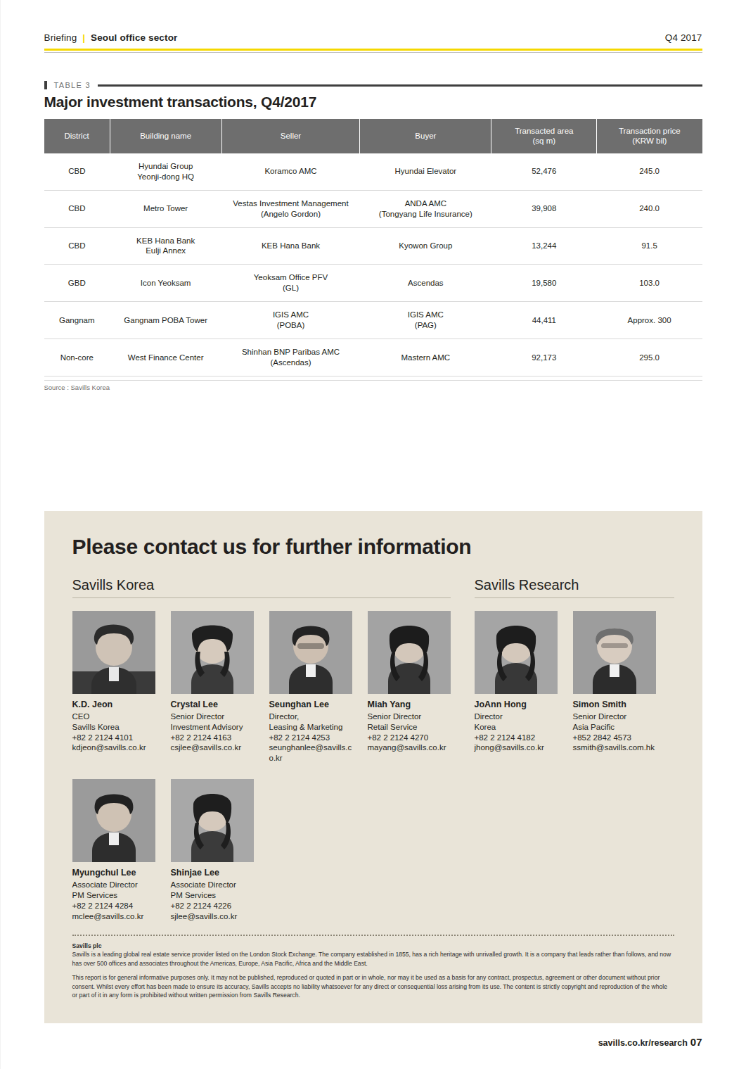Briefing | Seoul office sector
Q4 2017
TABLE 3
Major investment transactions, Q4/2017
| District | Building name | Seller | Buyer | Transacted area (sq m) | Transaction price (KRW bil) |
| --- | --- | --- | --- | --- | --- |
| CBD | Hyundai Group Yeonji-dong HQ | Koramco AMC | Hyundai Elevator | 52,476 | 245.0 |
| CBD | Metro Tower | Vestas Investment Management (Angelo Gordon) | ANDA AMC (Tongyang Life Insurance) | 39,908 | 240.0 |
| CBD | KEB Hana Bank Eulji Annex | KEB Hana Bank | Kyowon Group | 13,244 | 91.5 |
| GBD | Icon Yeoksam | Yeoksam Office PFV (GL) | Ascendas | 19,580 | 103.0 |
| Gangnam | Gangnam POBA Tower | IGIS AMC (POBA) | IGIS AMC (PAG) | 44,411 | Approx. 300 |
| Non-core | West Finance Center | Shinhan BNP Paribas AMC (Ascendas) | Mastern AMC | 92,173 | 295.0 |
Source : Savills Korea
Please contact us for further information
Savills Korea
K.D. Jeon
CEO
Savills Korea
+82 2 2124 4101
kdjeon@savills.co.kr
Crystal Lee
Senior Director
Investment Advisory
+82 2 2124 4163
csjlee@savills.co.kr
Seunghan Lee
Director,
Leasing & Marketing
+82 2 2124 4253
seunghanlee@savills.co.kr
Miah Yang
Senior Director
Retail Service
+82 2 2124 4270
mayang@savills.co.kr
Myungchul Lee
Associate Director
PM Services
+82 2 2124 4284
mclee@savills.co.kr
Shinjae Lee
Associate Director
PM Services
+82 2 2124 4226
sjlee@savills.co.kr
Savills Research
JoAnn Hong
Director
Korea
+82 2 2124 4182
jhong@savills.co.kr
Simon Smith
Senior Director
Asia Pacific
+852 2842 4573
ssmith@savills.com.hk
Savills plc
Savills is a leading global real estate service provider listed on the London Stock Exchange. The company established in 1855, has a rich heritage with unrivalled growth. It is a company that leads rather than follows, and now has over 500 offices and associates throughout the Americas, Europe, Asia Pacific, Africa and the Middle East.
This report is for general informative purposes only. It may not be published, reproduced or quoted in part or in whole, nor may it be used as a basis for any contract, prospectus, agreement or other document without prior consent. Whilst every effort has been made to ensure its accuracy, Savills accepts no liability whatsoever for any direct or consequential loss arising from its use. The content is strictly copyright and reproduction of the whole or part of it in any form is prohibited without written permission from Savills Research.
savills.co.kr/research 07